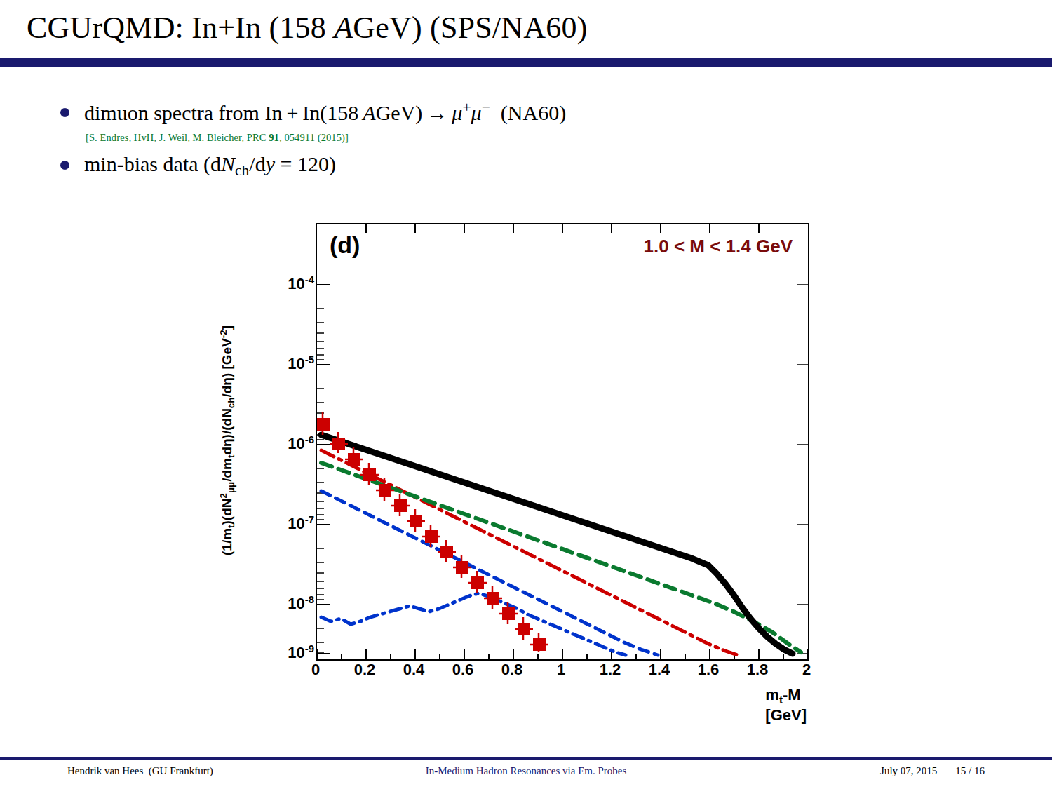CGUrQMD: In+In (158 AGeV) (SPS/NA60)
dimuon spectra from In + In(158 AGeV) → μ+μ− (NA60) [S. Endres, HvH, J. Weil, M. Bleicher, PRC 91, 054911 (2015)]
min-bias data (dNch/dy = 120)
10-4
10-5
10-6
10-7
10-8
10-9
(1/mt)(dN2 μμ/dmtdη)/(dNch/dη) [GeV-2]
(d)
1.0 < M < 1.4 GeV
0
0.2
0.4
0.6
0.8
1
1.2
1.4
1.6
1.8
2
mt-M [GeV]
Hendrik van Hees (GU Frankfurt)
In-Medium Hadron Resonances via Em. Probes
July 07, 201515 / 16